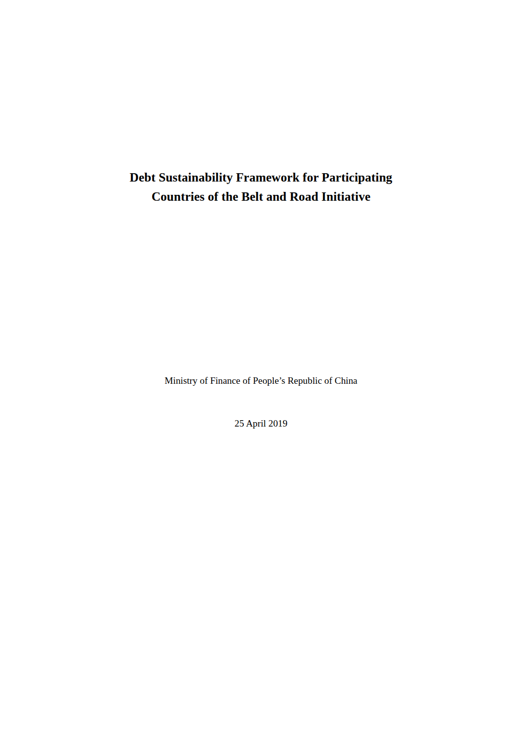Debt Sustainability Framework for Participating Countries of the Belt and Road Initiative
Ministry of Finance of People’s Republic of China
25 April 2019